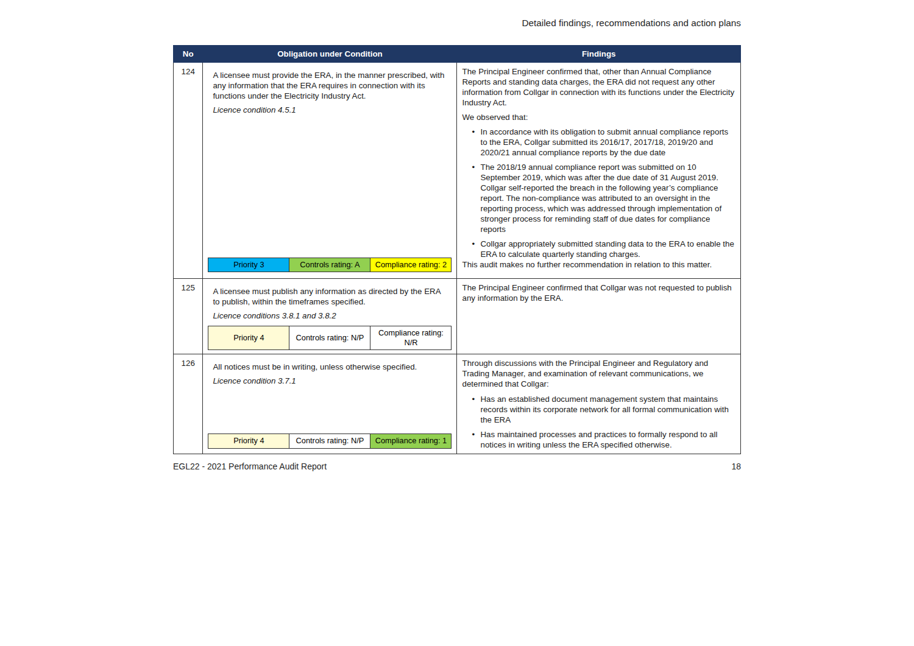Detailed findings, recommendations and action plans
| No | Obligation under Condition | Findings |
| --- | --- | --- |
| 124 | A licensee must provide the ERA, in the manner prescribed, with any information that the ERA requires in connection with its functions under the Electricity Industry Act. Licence condition 4.5.1 / Priority 3 / Controls rating: A / Compliance rating: 2 / | The Principal Engineer confirmed that, other than Annual Compliance Reports and standing data charges, the ERA did not request any other information from Collgar in connection with its functions under the Electricity Industry Act. We observed that: In accordance with its obligation to submit annual compliance reports to the ERA, Collgar submitted its 2016/17, 2017/18, 2019/20 and 2020/21 annual compliance reports by the due date The 2018/19 annual compliance report was submitted on 10 September 2019, which was after the due date of 31 August 2019. Collgar self-reported the breach in the following year’s compliance report. The non-compliance was attributed to an oversight in the reporting process, which was addressed through implementation of stronger process for reminding staff of due dates for compliance reports Collgar appropriately submitted standing data to the ERA to enable the ERA to calculate quarterly standing charges. This audit makes no further recommendation in relation to this matter. |
| 125 | A licensee must publish any information as directed by the ERA to publish, within the timeframes specified. Licence conditions 3.8.1 and 3.8.2 / Priority 4 / Controls rating: N/P / Compliance rating: N/R / | The Principal Engineer confirmed that Collgar was not requested to publish any information by the ERA. |
| 126 | All notices must be in writing, unless otherwise specified. Licence condition 3.7.1 / Priority 4 / Controls rating: N/P / Compliance rating: 1 / | Through discussions with the Principal Engineer and Regulatory and Trading Manager, and examination of relevant communications, we determined that Collgar: Has an established document management system that maintains records within its corporate network for all formal communication with the ERA Has maintained processes and practices to formally respond to all notices in writing unless the ERA specified otherwise. |
EGL22 - 2021 Performance Audit Report 18